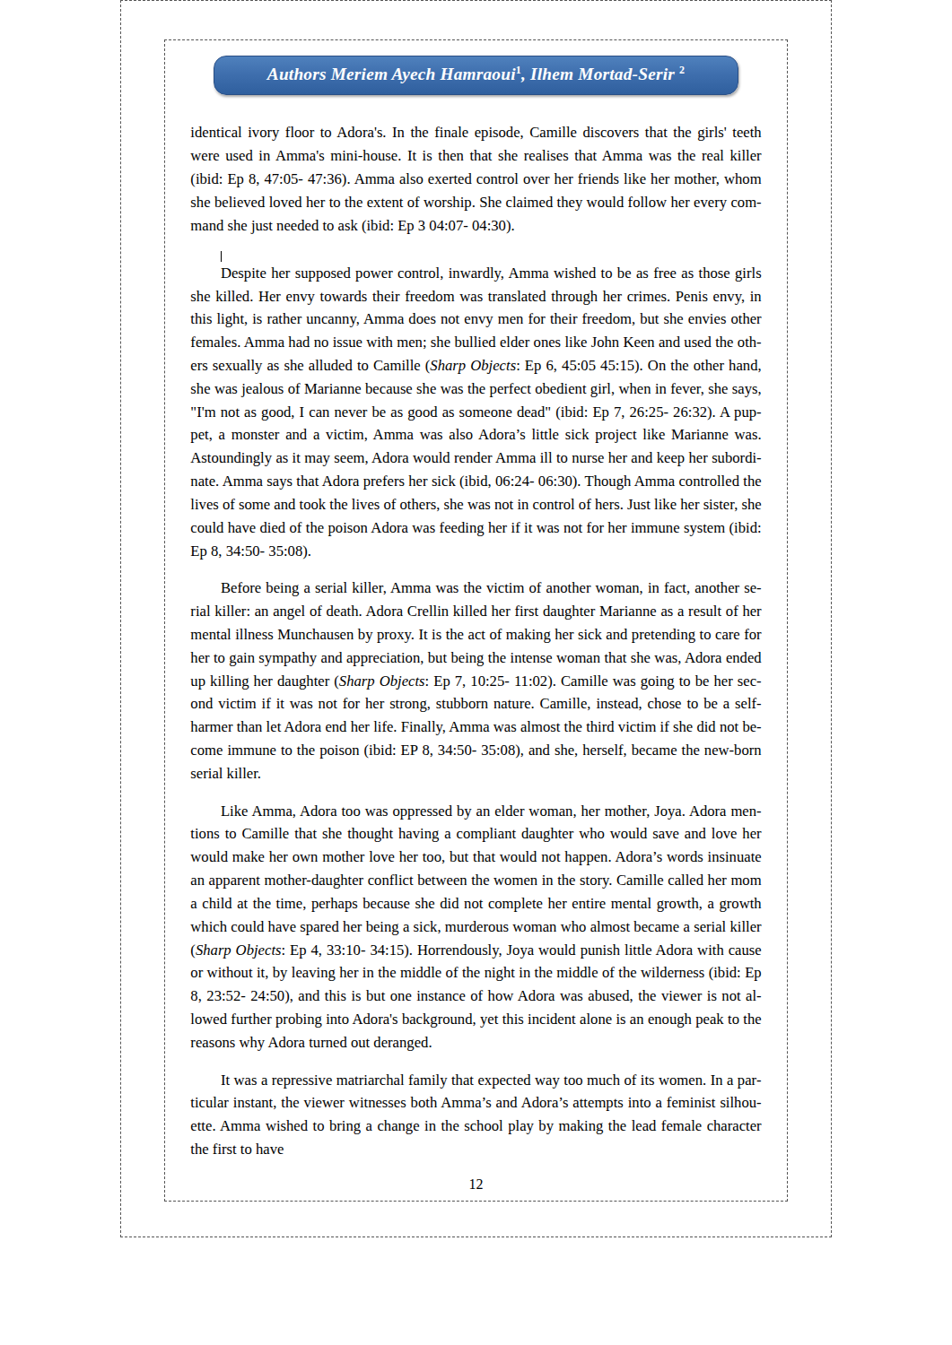Authors Meriem Ayech Hamraoui1, Ilhem Mortad-Serir 2
identical ivory floor to Adora's. In the finale episode, Camille discovers that the girls' teeth were used in Amma's mini-house. It is then that she realises that Amma was the real killer (ibid: Ep 8, 47:05- 47:36). Amma also exerted control over her friends like her mother, whom she believed loved her to the extent of worship. She claimed they would follow her every command she just needed to ask (ibid: Ep 3 04:07- 04:30).
Despite her supposed power control, inwardly, Amma wished to be as free as those girls she killed. Her envy towards their freedom was translated through her crimes. Penis envy, in this light, is rather uncanny, Amma does not envy men for their freedom, but she envies other females. Amma had no issue with men; she bullied elder ones like John Keen and used the others sexually as she alluded to Camille (Sharp Objects: Ep 6, 45:05 45:15). On the other hand, she was jealous of Marianne because she was the perfect obedient girl, when in fever, she says, "I'm not as good, I can never be as good as someone dead" (ibid: Ep 7, 26:25- 26:32). A puppet, a monster and a victim, Amma was also Adora’s little sick project like Marianne was. Astoundingly as it may seem, Adora would render Amma ill to nurse her and keep her subordinate. Amma says that Adora prefers her sick (ibid, 06:24- 06:30). Though Amma controlled the lives of some and took the lives of others, she was not in control of hers. Just like her sister, she could have died of the poison Adora was feeding her if it was not for her immune system (ibid: Ep 8, 34:50- 35:08).
Before being a serial killer, Amma was the victim of another woman, in fact, another serial killer: an angel of death. Adora Crellin killed her first daughter Marianne as a result of her mental illness Munchausen by proxy. It is the act of making her sick and pretending to care for her to gain sympathy and appreciation, but being the intense woman that she was, Adora ended up killing her daughter (Sharp Objects: Ep 7, 10:25- 11:02). Camille was going to be her second victim if it was not for her strong, stubborn nature. Camille, instead, chose to be a self-harmer than let Adora end her life. Finally, Amma was almost the third victim if she did not become immune to the poison (ibid: EP 8, 34:50- 35:08), and she, herself, became the new-born serial killer.
Like Amma, Adora too was oppressed by an elder woman, her mother, Joya. Adora mentions to Camille that she thought having a compliant daughter who would save and love her would make her own mother love her too, but that would not happen. Adora’s words insinuate an apparent mother-daughter conflict between the women in the story. Camille called her mom a child at the time, perhaps because she did not complete her entire mental growth, a growth which could have spared her being a sick, murderous woman who almost became a serial killer (Sharp Objects: Ep 4, 33:10- 34:15). Horrendously, Joya would punish little Adora with cause or without it, by leaving her in the middle of the night in the middle of the wilderness (ibid: Ep 8, 23:52- 24:50), and this is but one instance of how Adora was abused, the viewer is not allowed further probing into Adora's background, yet this incident alone is an enough peak to the reasons why Adora turned out deranged.
It was a repressive matriarchal family that expected way too much of its women. In a particular instant, the viewer witnesses both Amma’s and Adora’s attempts into a feminist silhouette. Amma wished to bring a change in the school play by making the lead female character the first to have
12